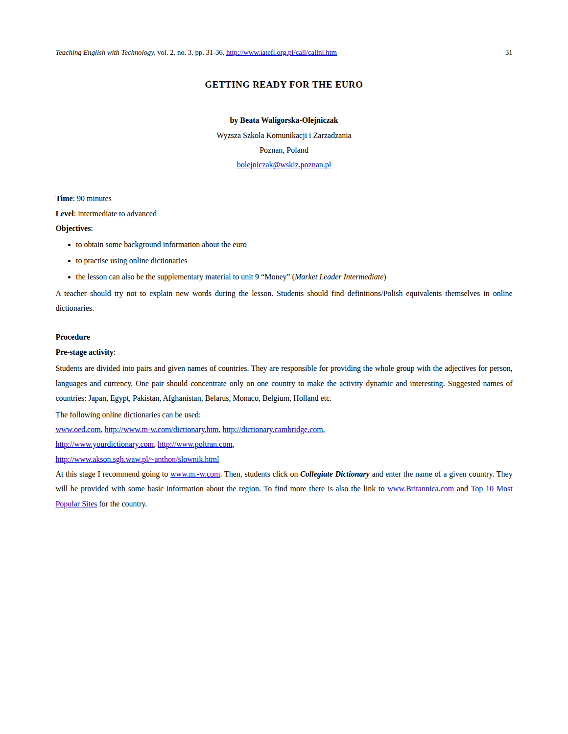31 Teaching English with Technology, vol. 2, no. 3, pp. 31-36, http://www.iatefl.org.pl/call/callnl.htm
GETTING READY FOR THE EURO
by Beata Waligorska-Olejniczak
Wyzsza Szkola Komunikacji i Zarzadzania
Poznan, Poland
bolejniczak@wskiz.poznan.pl
Time: 90 minutes
Level: intermediate to advanced
Objectives:
to obtain some background information about the euro
to practise using online dictionaries
the lesson can also be the supplementary material to unit 9 “Money” (Market Leader Intermediate)
A teacher should try not to explain new words during the lesson. Students should find definitions/Polish equivalents themselves in online dictionaries.
Procedure
Pre-stage activity:
Students are divided into pairs and given names of countries. They are responsible for providing the whole group with the adjectives for person, languages and currency. One pair should concentrate only on one country to make the activity dynamic and interesting. Suggested names of countries: Japan, Egypt, Pakistan, Afghanistan, Belarus, Monaco, Belgium, Holland etc.
The following online dictionaries can be used:
www.oed.com, http://www.m-w.com/dictionary.htm, http://dictionary.cambridge.com,
http://www.yourdictionary.com, http://www.poltran.com,
http://www.akson.sgh.waw.pl/~anthon/slownik.html
At this stage I recommend going to www.m.-w.com. Then, students click on Collegiate Dictionary and enter the name of a given country. They will be provided with some basic information about the region. To find more there is also the link to www.Britannica.com and Top 10 Most Popular Sites for the country.